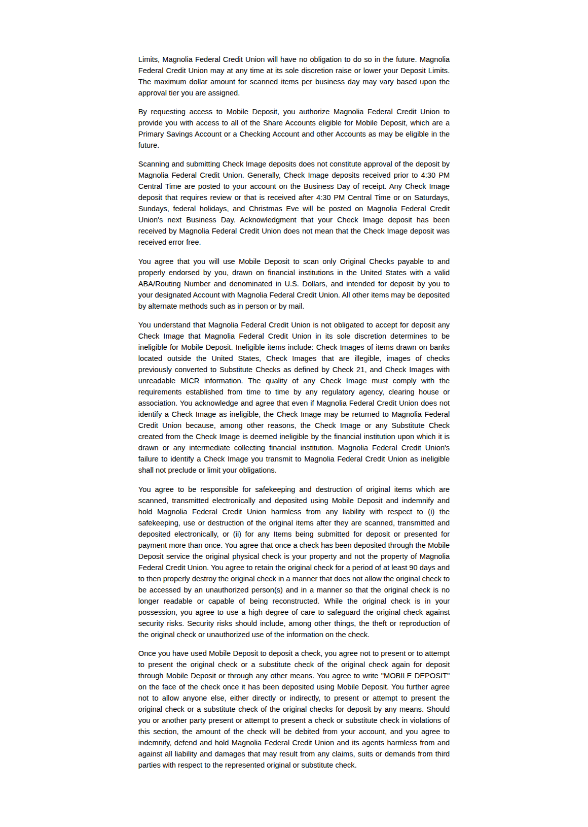Limits, Magnolia Federal Credit Union will have no obligation to do so in the future. Magnolia Federal Credit Union may at any time at its sole discretion raise or lower your Deposit Limits. The maximum dollar amount for scanned items per business day may vary based upon the approval tier you are assigned.
By requesting access to Mobile Deposit, you authorize Magnolia Federal Credit Union to provide you with access to all of the Share Accounts eligible for Mobile Deposit, which are a Primary Savings Account or a Checking Account and other Accounts as may be eligible in the future.
Scanning and submitting Check Image deposits does not constitute approval of the deposit by Magnolia Federal Credit Union. Generally, Check Image deposits received prior to 4:30 PM Central Time are posted to your account on the Business Day of receipt. Any Check Image deposit that requires review or that is received after 4:30 PM Central Time or on Saturdays, Sundays, federal holidays, and Christmas Eve will be posted on Magnolia Federal Credit Union's next Business Day. Acknowledgment that your Check Image deposit has been received by Magnolia Federal Credit Union does not mean that the Check Image deposit was received error free.
You agree that you will use Mobile Deposit to scan only Original Checks payable to and properly endorsed by you, drawn on financial institutions in the United States with a valid ABA/Routing Number and denominated in U.S. Dollars, and intended for deposit by you to your designated Account with Magnolia Federal Credit Union. All other items may be deposited by alternate methods such as in person or by mail.
You understand that Magnolia Federal Credit Union is not obligated to accept for deposit any Check Image that Magnolia Federal Credit Union in its sole discretion determines to be ineligible for Mobile Deposit. Ineligible items include: Check Images of items drawn on banks located outside the United States, Check Images that are illegible, images of checks previously converted to Substitute Checks as defined by Check 21, and Check Images with unreadable MICR information. The quality of any Check Image must comply with the requirements established from time to time by any regulatory agency, clearing house or association. You acknowledge and agree that even if Magnolia Federal Credit Union does not identify a Check Image as ineligible, the Check Image may be returned to Magnolia Federal Credit Union because, among other reasons, the Check Image or any Substitute Check created from the Check Image is deemed ineligible by the financial institution upon which it is drawn or any intermediate collecting financial institution. Magnolia Federal Credit Union's failure to identify a Check Image you transmit to Magnolia Federal Credit Union as ineligible shall not preclude or limit your obligations.
You agree to be responsible for safekeeping and destruction of original items which are scanned, transmitted electronically and deposited using Mobile Deposit and indemnify and hold Magnolia Federal Credit Union harmless from any liability with respect to (i) the safekeeping, use or destruction of the original items after they are scanned, transmitted and deposited electronically, or (ii) for any Items being submitted for deposit or presented for payment more than once. You agree that once a check has been deposited through the Mobile Deposit service the original physical check is your property and not the property of Magnolia Federal Credit Union. You agree to retain the original check for a period of at least 90 days and to then properly destroy the original check in a manner that does not allow the original check to be accessed by an unauthorized person(s) and in a manner so that the original check is no longer readable or capable of being reconstructed. While the original check is in your possession, you agree to use a high degree of care to safeguard the original check against security risks. Security risks should include, among other things, the theft or reproduction of the original check or unauthorized use of the information on the check.
Once you have used Mobile Deposit to deposit a check, you agree not to present or to attempt to present the original check or a substitute check of the original check again for deposit through Mobile Deposit or through any other means. You agree to write "MOBILE DEPOSIT" on the face of the check once it has been deposited using Mobile Deposit. You further agree not to allow anyone else, either directly or indirectly, to present or attempt to present the original check or a substitute check of the original checks for deposit by any means. Should you or another party present or attempt to present a check or substitute check in violations of this section, the amount of the check will be debited from your account, and you agree to indemnify, defend and hold Magnolia Federal Credit Union and its agents harmless from and against all liability and damages that may result from any claims, suits or demands from third parties with respect to the represented original or substitute check.